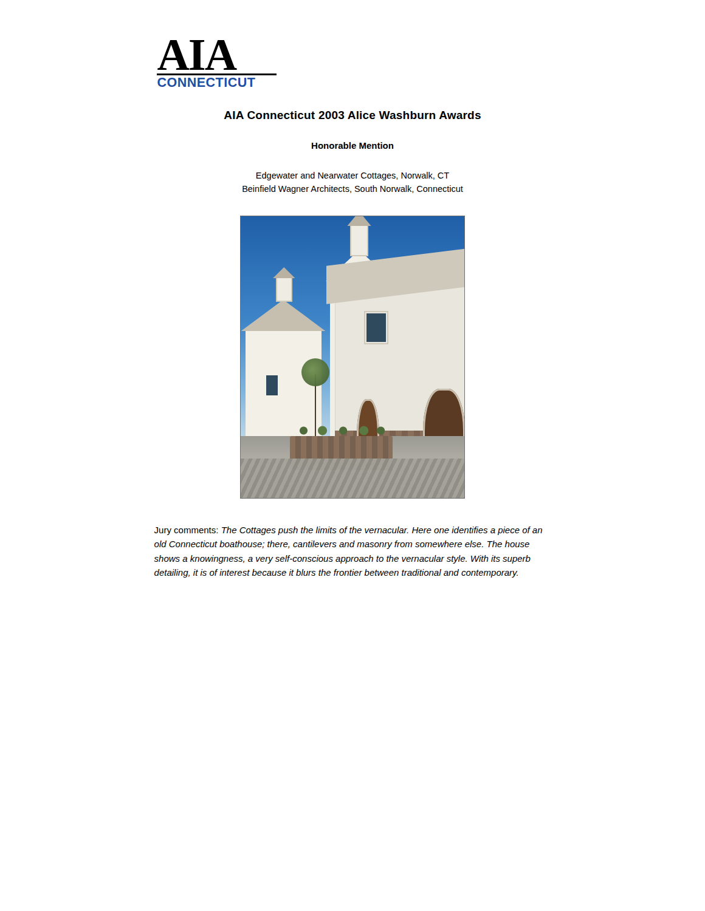AIA
CONNECTICUT
AIA Connecticut 2003 Alice Washburn Awards
Honorable Mention
Edgewater and Nearwater Cottages, Norwalk, CT
Beinfield Wagner Architects, South Norwalk, Connecticut
Jury comments: The Cottages push the limits of the vernacular. Here one identifies a piece of an old Connecticut boathouse; there, cantilevers and masonry from somewhere else. The house shows a knowingness, a very self-conscious approach to the vernacular style. With its superb detailing, it is of interest because it blurs the frontier between traditional and contemporary.